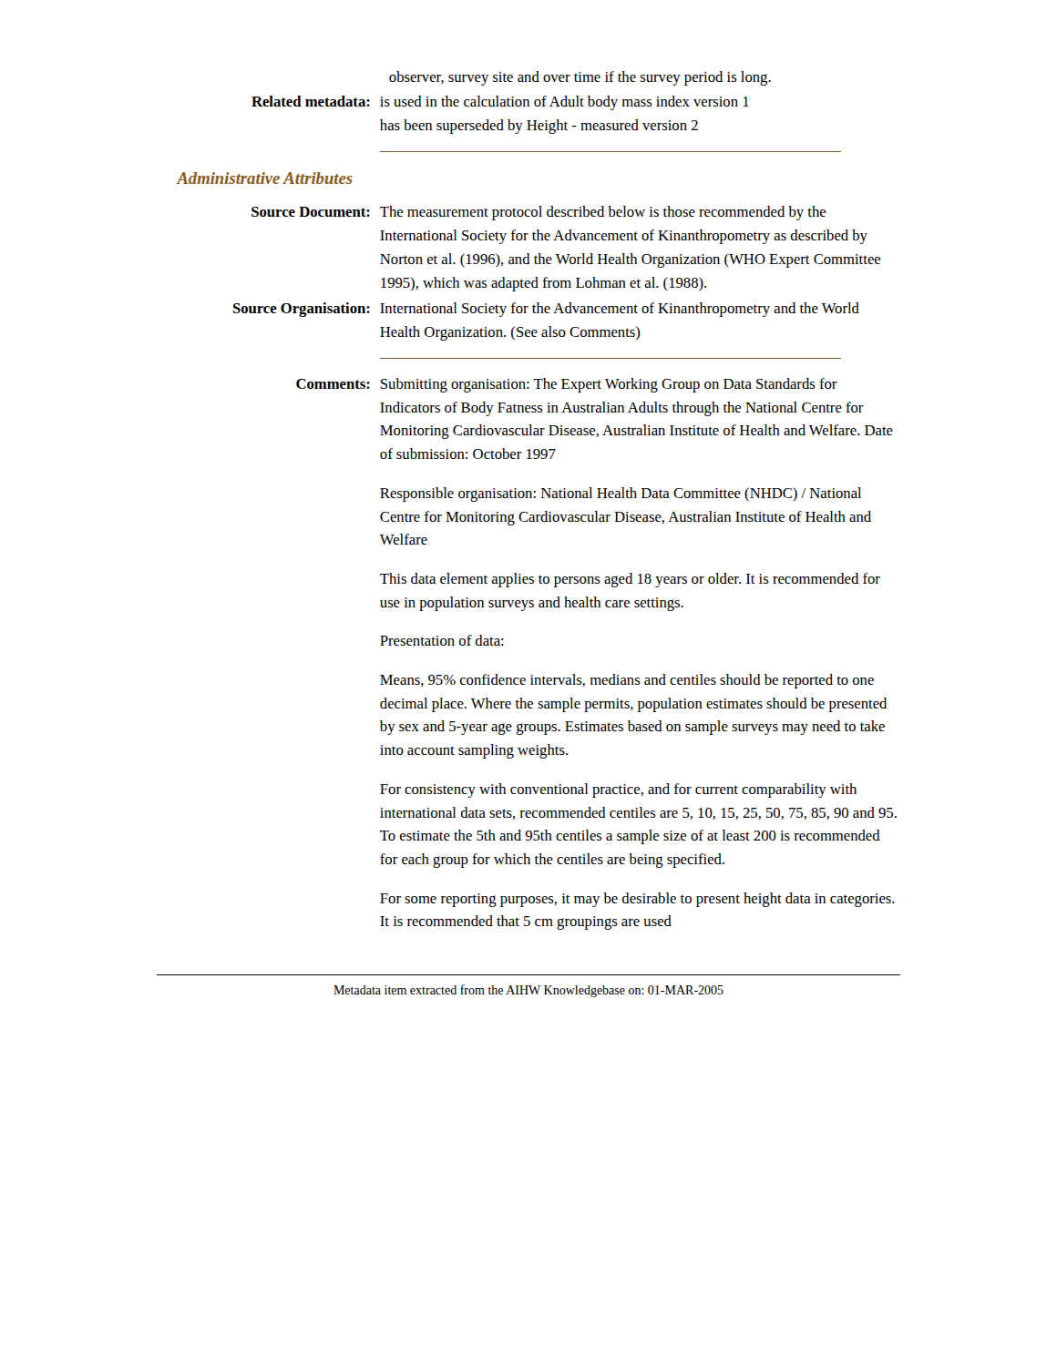observer, survey site and over time if the survey period is long.
Related metadata:
is used in the calculation of Adult body mass index version 1
has been superseded by Height - measured version 2
Administrative Attributes
Source Document:
The measurement protocol described below is those recommended by the International Society for the Advancement of Kinanthropometry as described by Norton et al. (1996), and the World Health Organization (WHO Expert Committee 1995), which was adapted from Lohman et al. (1988).
Source Organisation:
International Society for the Advancement of Kinanthropometry and the World Health Organization. (See also Comments)
Comments:
Submitting organisation: The Expert Working Group on Data Standards for Indicators of Body Fatness in Australian Adults through the National Centre for Monitoring Cardiovascular Disease, Australian Institute of Health and Welfare. Date of submission: October 1997
Responsible organisation: National Health Data Committee (NHDC) / National Centre for Monitoring Cardiovascular Disease, Australian Institute of Health and Welfare
This data element applies to persons aged 18 years or older. It is recommended for use in population surveys and health care settings.
Presentation of data:
Means, 95% confidence intervals, medians and centiles should be reported to one decimal place. Where the sample permits, population estimates should be presented by sex and 5-year age groups. Estimates based on sample surveys may need to take into account sampling weights.
For consistency with conventional practice, and for current comparability with international data sets, recommended centiles are 5, 10, 15, 25, 50, 75, 85, 90 and 95. To estimate the 5th and 95th centiles a sample size of at least 200 is recommended for each group for which the centiles are being specified.
For some reporting purposes, it may be desirable to present height data in categories. It is recommended that 5 cm groupings are used
Metadata item extracted from the AIHW Knowledgebase on: 01-MAR-2005